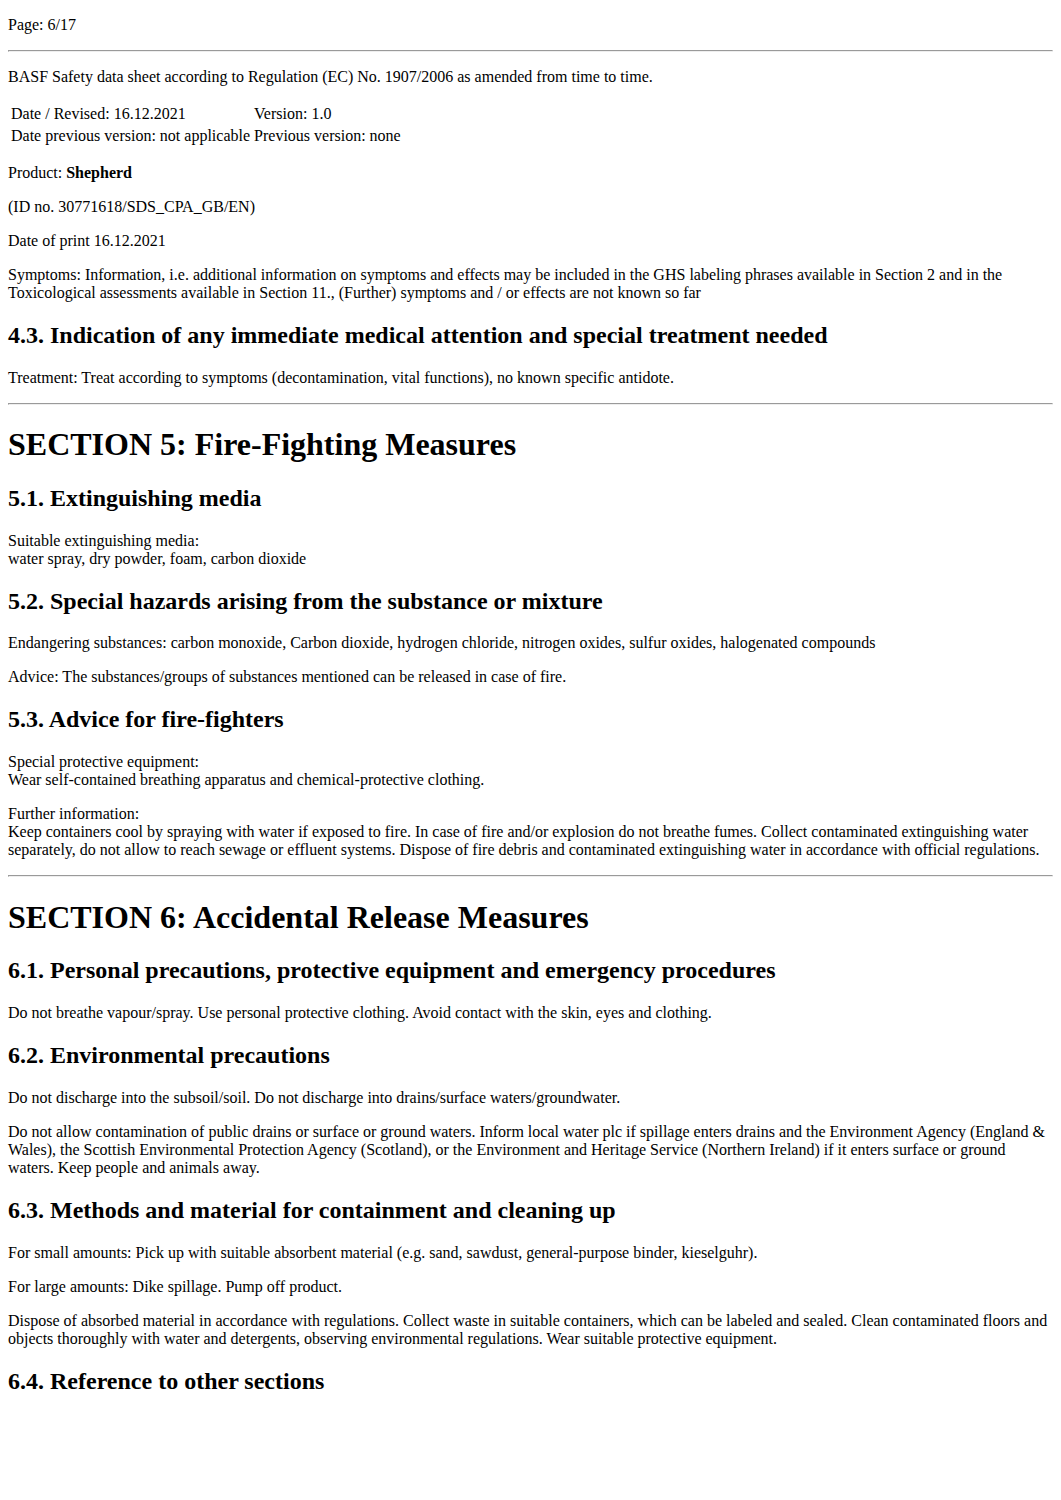Page: 6/17
BASF Safety data sheet according to Regulation (EC) No. 1907/2006 as amended from time to time.
| Date / Revised: 16.12.2021 | Version: 1.0 |
| Date previous version: not applicable | Previous version: none |
Product: Shepherd
(ID no. 30771618/SDS_CPA_GB/EN)
Date of print 16.12.2021
Symptoms: Information, i.e. additional information on symptoms and effects may be included in the GHS labeling phrases available in Section 2 and in the Toxicological assessments available in Section 11., (Further) symptoms and / or effects are not known so far
4.3. Indication of any immediate medical attention and special treatment needed
Treatment: Treat according to symptoms (decontamination, vital functions), no known specific antidote.
SECTION 5: Fire-Fighting Measures
5.1. Extinguishing media
Suitable extinguishing media:
water spray, dry powder, foam, carbon dioxide
5.2. Special hazards arising from the substance or mixture
Endangering substances: carbon monoxide, Carbon dioxide, hydrogen chloride, nitrogen oxides, sulfur oxides, halogenated compounds
Advice: The substances/groups of substances mentioned can be released in case of fire.
5.3. Advice for fire-fighters
Special protective equipment:
Wear self-contained breathing apparatus and chemical-protective clothing.
Further information:
Keep containers cool by spraying with water if exposed to fire. In case of fire and/or explosion do not breathe fumes. Collect contaminated extinguishing water separately, do not allow to reach sewage or effluent systems. Dispose of fire debris and contaminated extinguishing water in accordance with official regulations.
SECTION 6: Accidental Release Measures
6.1. Personal precautions, protective equipment and emergency procedures
Do not breathe vapour/spray. Use personal protective clothing. Avoid contact with the skin, eyes and clothing.
6.2. Environmental precautions
Do not discharge into the subsoil/soil. Do not discharge into drains/surface waters/groundwater.
Do not allow contamination of public drains or surface or ground waters. Inform local water plc if spillage enters drains and the Environment Agency (England & Wales), the Scottish Environmental Protection Agency (Scotland), or the Environment and Heritage Service (Northern Ireland) if it enters surface or ground waters. Keep people and animals away.
6.3. Methods and material for containment and cleaning up
For small amounts: Pick up with suitable absorbent material (e.g. sand, sawdust, general-purpose binder, kieselguhr).
For large amounts: Dike spillage. Pump off product.
Dispose of absorbed material in accordance with regulations. Collect waste in suitable containers, which can be labeled and sealed. Clean contaminated floors and objects thoroughly with water and detergents, observing environmental regulations. Wear suitable protective equipment.
6.4. Reference to other sections